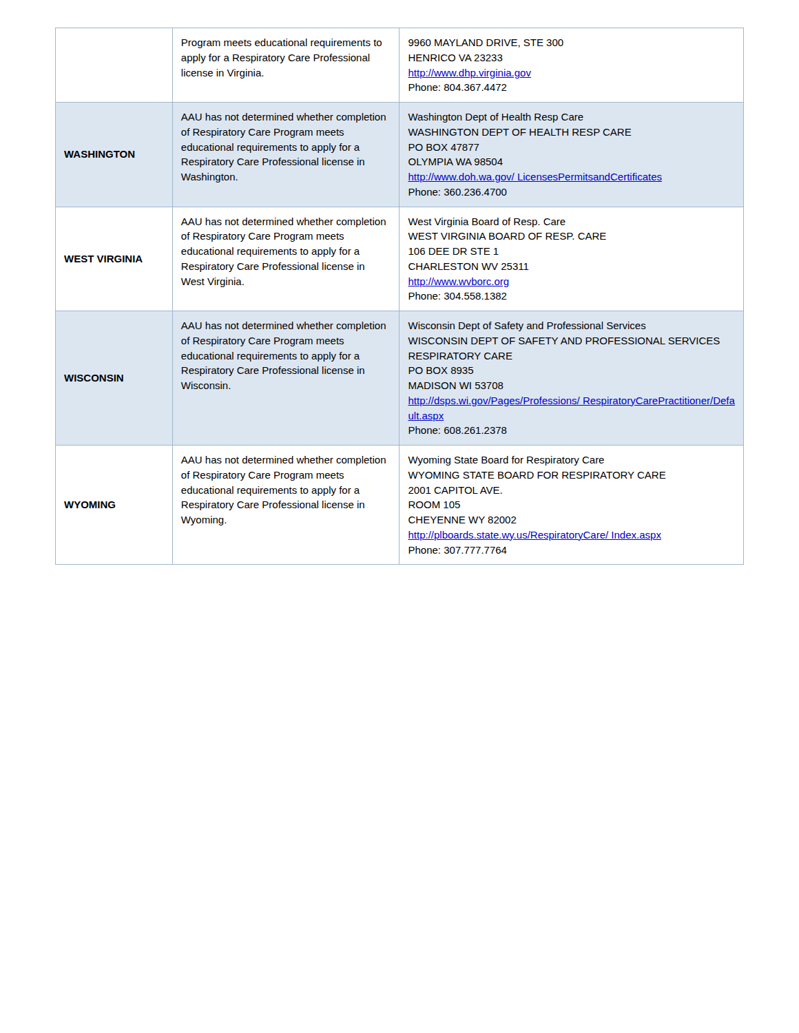| | Program meets educational requirements to apply for a Respiratory Care Professional license in Virginia. | 9960 MAYLAND DRIVE, STE 300 HENRICO VA 23233 http://www.dhp.virginia.gov Phone: 804.367.4472 |
| WASHINGTON | AAU has not determined whether completion of Respiratory Care Program meets educational requirements to apply for a Respiratory Care Professional license in Washington. | Washington Dept of Health Resp Care WASHINGTON DEPT OF HEALTH RESP CARE PO BOX 47877 OLYMPIA WA 98504 http://www.doh.wa.gov/ LicensesPermitsandCertificates Phone: 360.236.4700 |
| WEST VIRGINIA | AAU has not determined whether completion of Respiratory Care Program meets educational requirements to apply for a Respiratory Care Professional license in West Virginia. | West Virginia Board of Resp. Care WEST VIRGINIA BOARD OF RESP. CARE 106 DEE DR STE 1 CHARLESTON WV 25311 http://www.wvborc.org Phone: 304.558.1382 |
| WISCONSIN | AAU has not determined whether completion of Respiratory Care Program meets educational requirements to apply for a Respiratory Care Professional license in Wisconsin. | Wisconsin Dept of Safety and Professional Services WISCONSIN DEPT OF SAFETY AND PROFESSIONAL SERVICES RESPIRATORY CARE PO BOX 8935 MADISON WI 53708 http://dsps.wi.gov/Pages/Professions/ RespiratoryCarePractitioner/Default.aspx Phone: 608.261.2378 |
| WYOMING | AAU has not determined whether completion of Respiratory Care Program meets educational requirements to apply for a Respiratory Care Professional license in Wyoming. | Wyoming State Board for Respiratory Care WYOMING STATE BOARD FOR RESPIRATORY CARE 2001 CAPITOL AVE. ROOM 105 CHEYENNE WY 82002 http://plboards.state.wy.us/RespiratoryCare/ Index.aspx Phone: 307.777.7764 |